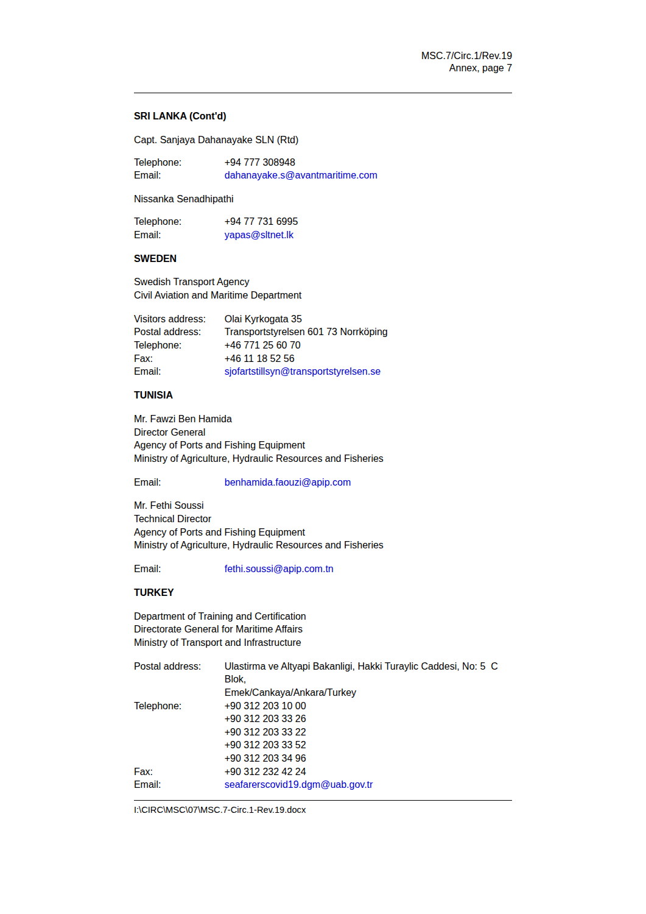MSC.7/Circ.1/Rev.19
Annex, page 7
SRI LANKA (Cont'd)
Capt. Sanjaya Dahanayake SLN (Rtd)
| Telephone: | +94 777 308948 |
| Email: | dahanayake.s@avantmaritime.com |
Nissanka Senadhipathi
| Telephone: | +94 77 731 6995 |
| Email: | yapas@sltnet.lk |
SWEDEN
Swedish Transport Agency
Civil Aviation and Maritime Department
| Visitors address: | Olai Kyrkogata 35 |
| Postal address: | Transportstyrelsen 601 73 Norrköping |
| Telephone: | +46 771 25 60 70 |
| Fax: | +46 11 18 52 56 |
| Email: | sjofartstillsyn@transportstyrelsen.se |
TUNISIA
Mr. Fawzi Ben Hamida
Director General
Agency of Ports and Fishing Equipment
Ministry of Agriculture, Hydraulic Resources and Fisheries
| Email: | benhamida.faouzi@apip.com |
Mr. Fethi Soussi
Technical Director
Agency of Ports and Fishing Equipment
Ministry of Agriculture, Hydraulic Resources and Fisheries
| Email: | fethi.soussi@apip.com.tn |
TURKEY
Department of Training and Certification
Directorate General for Maritime Affairs
Ministry of Transport and Infrastructure
| Postal address: | Ulastirma ve Altyapi Bakanligi, Hakki Turaylic Caddesi, No: 5 C Blok, Emek/Cankaya/Ankara/Turkey |
| Telephone: | +90 312 203 10 00 +90 312 203 33 26 +90 312 203 33 22 +90 312 203 33 52 +90 312 203 34 96 |
| Fax: | +90 312 232 42 24 |
| Email: | seafarerscovid19.dgm@uab.gov.tr |
I:\CIRC\MSC\07\MSC.7-Circ.1-Rev.19.docx